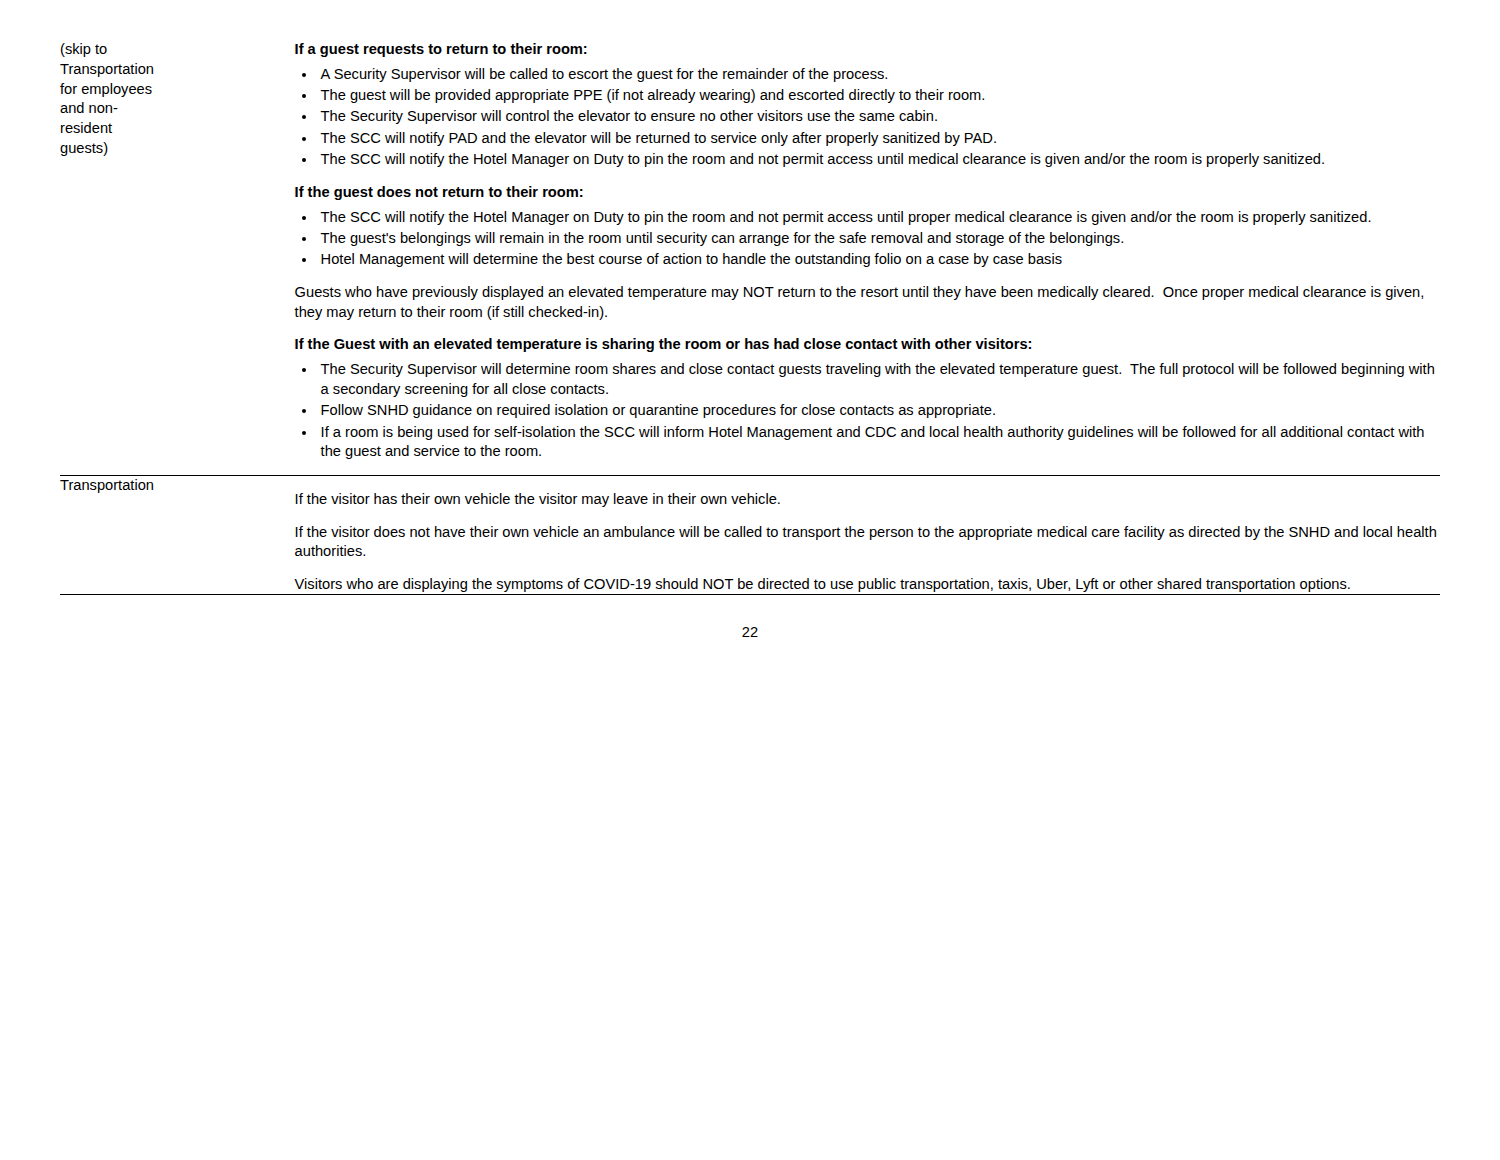| (skip to Transportation for employees and non- resident guests) | If a guest requests to return to their room: A Security Supervisor will be called to escort the guest for the remainder of the process. The guest will be provided appropriate PPE (if not already wearing) and escorted directly to their room. The Security Supervisor will control the elevator to ensure no other visitors use the same cabin. The SCC will notify PAD and the elevator will be returned to service only after properly sanitized by PAD. The SCC will notify the Hotel Manager on Duty to pin the room and not permit access until medical clearance is given and/or the room is properly sanitized. If the guest does not return to their room: The SCC will notify the Hotel Manager on Duty to pin the room and not permit access until proper medical clearance is given and/or the room is properly sanitized. The guest's belongings will remain in the room until security can arrange for the safe removal and storage of the belongings. Hotel Management will determine the best course of action to handle the outstanding folio on a case by case basis Guests who have previously displayed an elevated temperature may NOT return to the resort until they have been medically cleared. Once proper medical clearance is given, they may return to their room (if still checked-in). If the Guest with an elevated temperature is sharing the room or has had close contact with other visitors: The Security Supervisor will determine room shares and close contact guests traveling with the elevated temperature guest. The full protocol will be followed beginning with a secondary screening for all close contacts. Follow SNHD guidance on required isolation or quarantine procedures for close contacts as appropriate. If a room is being used for self-isolation the SCC will inform Hotel Management and CDC and local health authority guidelines will be followed for all additional contact with the guest and service to the room. |
| Transportation | If the visitor has their own vehicle the visitor may leave in their own vehicle. If the visitor does not have their own vehicle an ambulance will be called to transport the person to the appropriate medical care facility as directed by the SNHD and local health authorities. Visitors who are displaying the symptoms of COVID-19 should NOT be directed to use public transportation, taxis, Uber, Lyft or other shared transportation options. |
22